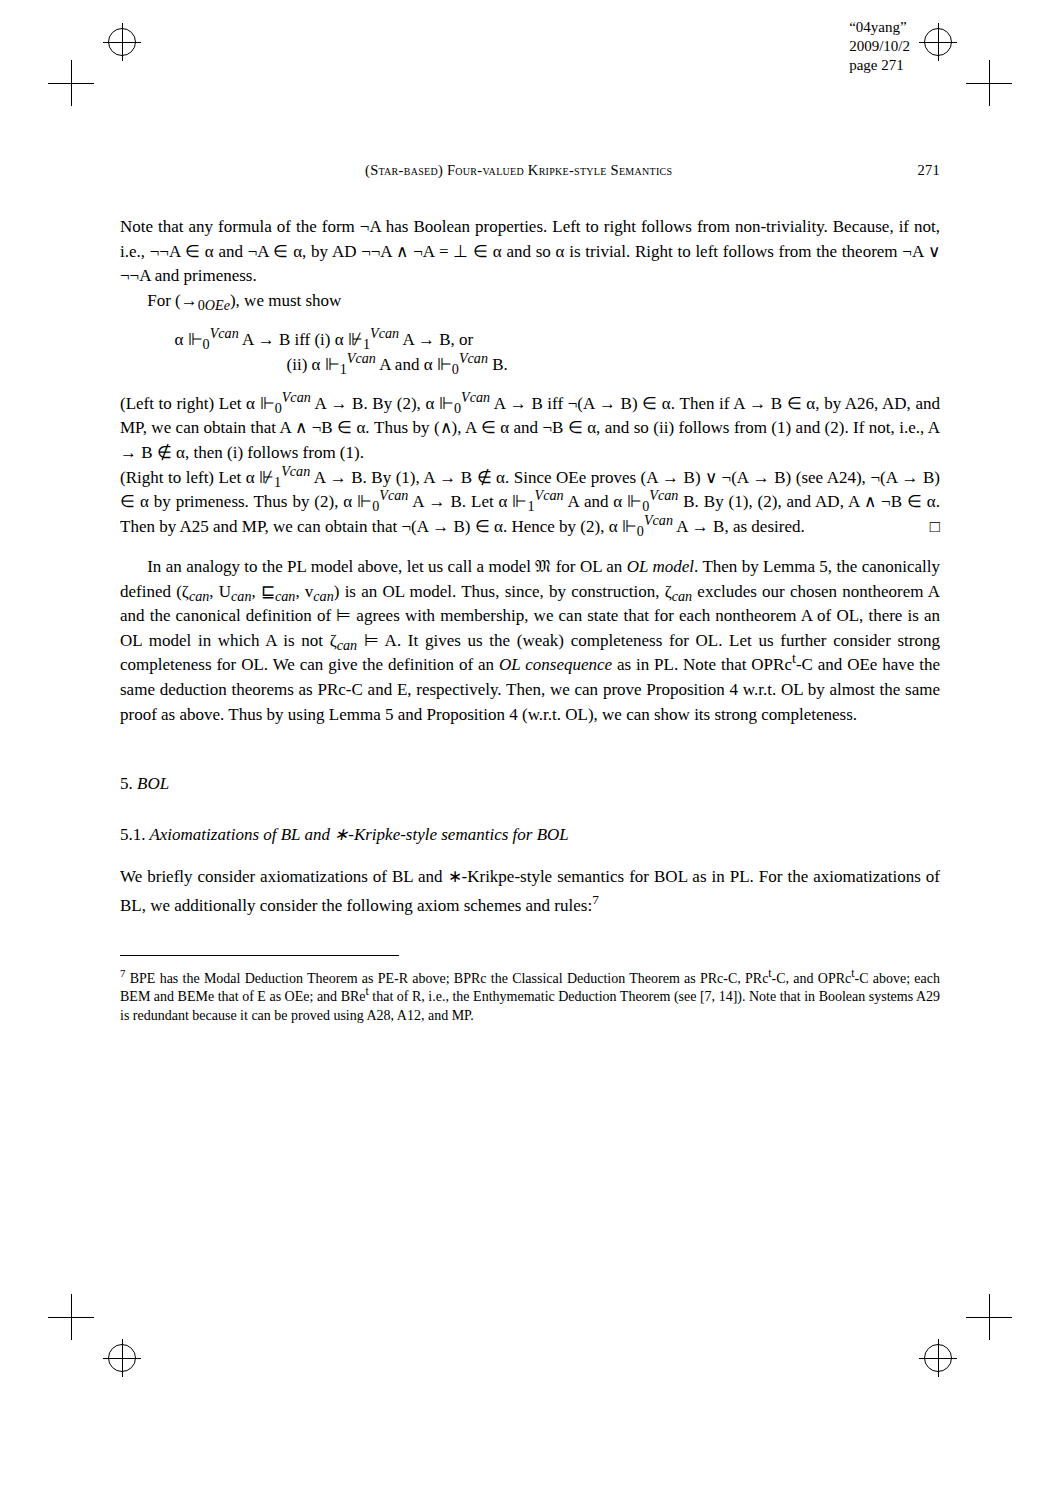“04yang”
2009/10/2
page 271
(Star-based) Four-valued Kripke-style Semantics 271
Note that any formula of the form ¬A has Boolean properties. Left to right follows from non-triviality. Because, if not, i.e., ¬¬A ∈ α and ¬A ∈ α, by AD ¬¬A ∧ ¬A = ⊥ ∈ α and so α is trivial. Right to left follows from the theorem ¬A ∨ ¬¬A and primeness.
For (→0OEe), we must show
α ⊩0Vcan A → B iff (i) α ⊮1Vcan A → B, or
(ii) α ⊩1Vcan A and α ⊩0Vcan B.
(Left to right) Let α ⊩0Vcan A → B. By (2), α ⊩0Vcan A → B iff ¬(A → B) ∈ α. Then if A → B ∈ α, by A26, AD, and MP, we can obtain that A ∧ ¬B ∈ α. Thus by (∧), A ∈ α and ¬B ∈ α, and so (ii) follows from (1) and (2). If not, i.e., A → B ∉ α, then (i) follows from (1).
(Right to left) Let α ⊮1Vcan A → B. By (1), A → B ∉ α. Since OEe proves (A → B) ∨ ¬(A → B) (see A24), ¬(A → B) ∈ α by primeness. Thus by (2), α ⊩0Vcan A → B. Let α ⊩1Vcan A and α ⊩0Vcan B. By (1), (2), and AD, A ∧ ¬B ∈ α. Then by A25 and MP, we can obtain that ¬(A → B) ∈ α. Hence by (2), α ⊩0Vcan A → B, as desired. □
In an analogy to the PL model above, let us call a model 𝔐 for OL an OL model. Then by Lemma 5, the canonically defined (ζcan, Ucan, ⊑can, vcan) is an OL model. Thus, since, by construction, ζcan excludes our chosen nontheorem A and the canonical definition of ⊨ agrees with membership, we can state that for each nontheorem A of OL, there is an OL model in which A is not ζcan ⊨ A. It gives us the (weak) completeness for OL. Let us further consider strong completeness for OL. We can give the definition of an OL consequence as in PL. Note that OPRct-C and OEe have the same deduction theorems as PRc-C and E, respectively. Then, we can prove Proposition 4 w.r.t. OL by almost the same proof as above. Thus by using Lemma 5 and Proposition 4 (w.r.t. OL), we can show its strong completeness.
5. BOL
5.1. Axiomatizations of BL and ∗-Kripke-style semantics for BOL
We briefly consider axiomatizations of BL and ∗-Krikpe-style semantics for BOL as in PL. For the axiomatizations of BL, we additionally consider the following axiom schemes and rules:7
7 BPE has the Modal Deduction Theorem as PE-R above; BPRc the Classical Deduction Theorem as PRc-C, PRct-C, and OPRct-C above; each BEM and BEMe that of E as OEe; and BRet that of R, i.e., the Enthymematic Deduction Theorem (see [7, 14]). Note that in Boolean systems A29 is redundant because it can be proved using A28, A12, and MP.